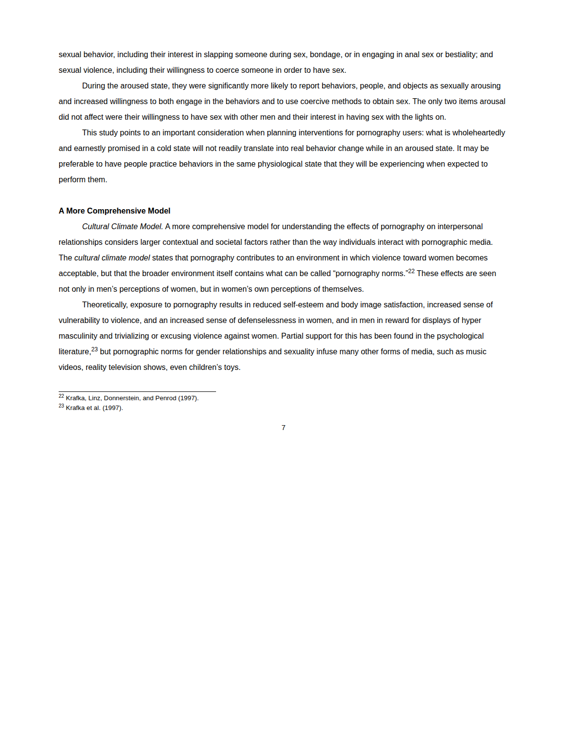sexual behavior, including their interest in slapping someone during sex, bondage, or in engaging in anal sex or bestiality; and sexual violence, including their willingness to coerce someone in order to have sex.
During the aroused state, they were significantly more likely to report behaviors, people, and objects as sexually arousing and increased willingness to both engage in the behaviors and to use coercive methods to obtain sex. The only two items arousal did not affect were their willingness to have sex with other men and their interest in having sex with the lights on.
This study points to an important consideration when planning interventions for pornography users: what is wholeheartedly and earnestly promised in a cold state will not readily translate into real behavior change while in an aroused state. It may be preferable to have people practice behaviors in the same physiological state that they will be experiencing when expected to perform them.
A More Comprehensive Model
Cultural Climate Model. A more comprehensive model for understanding the effects of pornography on interpersonal relationships considers larger contextual and societal factors rather than the way individuals interact with pornographic media. The cultural climate model states that pornography contributes to an environment in which violence toward women becomes acceptable, but that the broader environment itself contains what can be called “pornography norms.”22 These effects are seen not only in men’s perceptions of women, but in women’s own perceptions of themselves.
Theoretically, exposure to pornography results in reduced self-esteem and body image satisfaction, increased sense of vulnerability to violence, and an increased sense of defenselessness in women, and in men in reward for displays of hyper masculinity and trivializing or excusing violence against women. Partial support for this has been found in the psychological literature,23 but pornographic norms for gender relationships and sexuality infuse many other forms of media, such as music videos, reality television shows, even children’s toys.
22 Krafka, Linz, Donnerstein, and Penrod (1997).
23 Krafka et al. (1997).
7